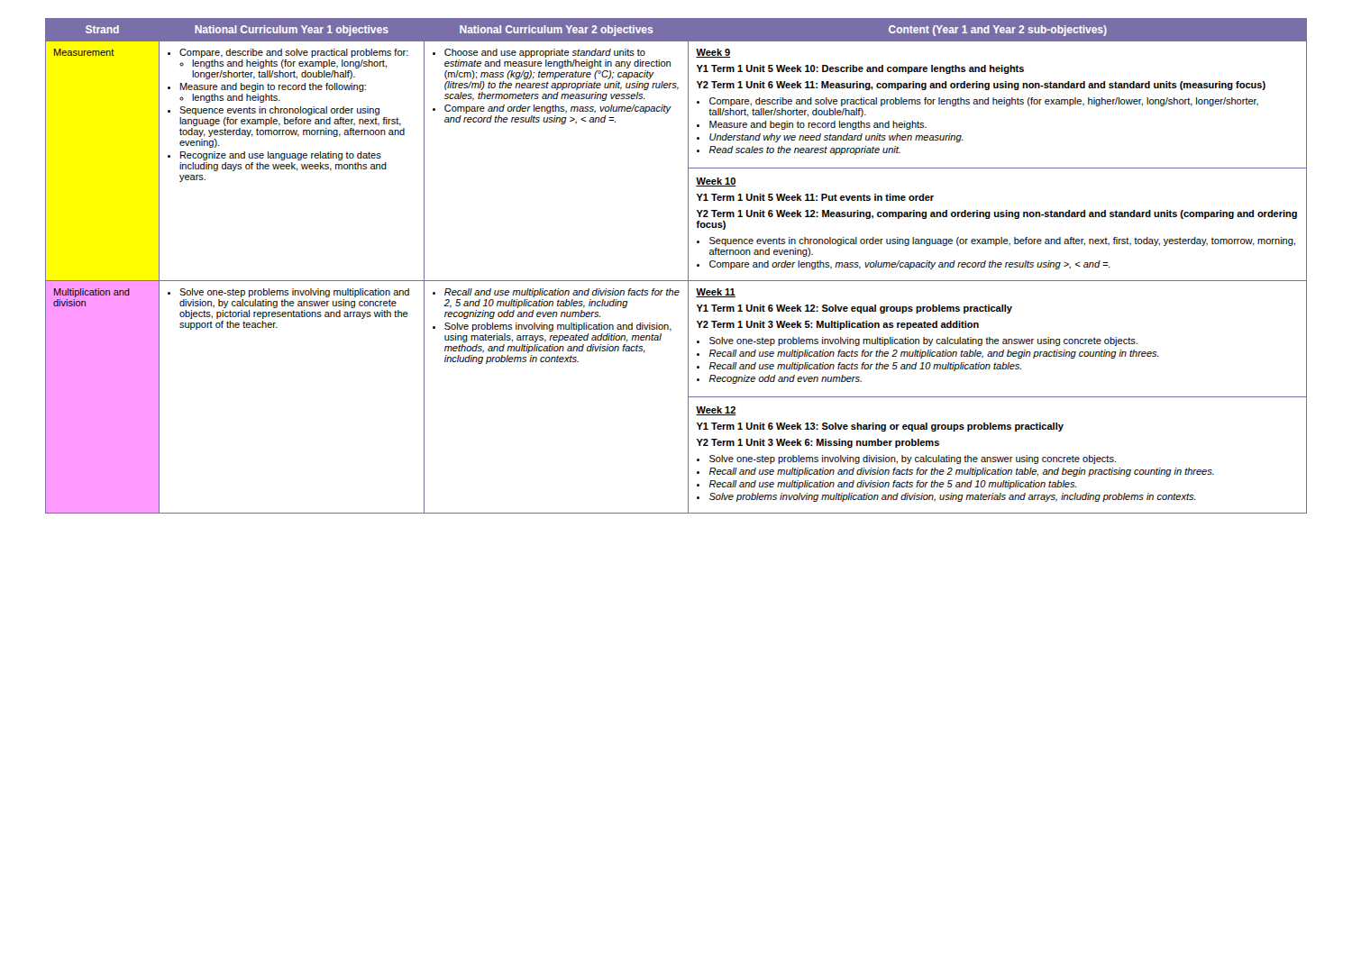| Strand | National Curriculum Year 1 objectives | National Curriculum Year 2 objectives | Content (Year 1 and Year 2 sub-objectives) |
| --- | --- | --- | --- |
| Measurement | Compare, describe and solve practical problems for: lengths and heights (for example, long/short, longer/shorter, tall/short, double/half). Measure and begin to record the following: lengths and heights. Sequence events in chronological order using language (for example, before and after, next, first, today, yesterday, tomorrow, morning, afternoon and evening). Recognize and use language relating to dates including days of the week, weeks, months and years. | Choose and use appropriate standard units to estimate and measure length/height in any direction (m/cm); mass (kg/g); temperature (°C); capacity (litres/ml) to the nearest appropriate unit, using rulers, scales, thermometers and measuring vessels. Compare and order lengths, mass, volume/capacity and record the results using >, < and =. | Week 9 Y1 Term 1 Unit 5 Week 10: Describe and compare lengths and heights Y2 Term 1 Unit 6 Week 11: Measuring, comparing and ordering using non-standard and standard units (measuring focus) Compare, describe and solve practical problems for lengths and heights (for example, higher/lower, long/short, longer/shorter, tall/short, taller/shorter, double/half). Measure and begin to record lengths and heights. Understand why we need standard units when measuring. Read scales to the nearest appropriate unit. Week 10 Y1 Term 1 Unit 5 Week 11: Put events in time order Y2 Term 1 Unit 6 Week 12: Measuring, comparing and ordering using non-standard and standard units (comparing and ordering focus) Sequence events in chronological order using language (or example, before and after, next, first, today, yesterday, tomorrow, morning, afternoon and evening). Compare and order lengths, mass, volume/capacity and record the results using >, < and =. |
| Multiplication and division | Solve one-step problems involving multiplication and division, by calculating the answer using concrete objects, pictorial representations and arrays with the support of the teacher. | Recall and use multiplication and division facts for the 2, 5 and 10 multiplication tables, including recognizing odd and even numbers. Solve problems involving multiplication and division, using materials, arrays, repeated addition, mental methods, and multiplication and division facts, including problems in contexts. | Week 11 Y1 Term 1 Unit 6 Week 12: Solve equal groups problems practically Y2 Term 1 Unit 3 Week 5: Multiplication as repeated addition Solve one-step problems involving multiplication by calculating the answer using concrete objects. Recall and use multiplication facts for the 2 multiplication table, and begin practising counting in threes. Recall and use multiplication facts for the 5 and 10 multiplication tables. Recognize odd and even numbers. Week 12 Y1 Term 1 Unit 6 Week 13: Solve sharing or equal groups problems practically Y2 Term 1 Unit 3 Week 6: Missing number problems Solve one-step problems involving division, by calculating the answer using concrete objects. Recall and use multiplication and division facts for the 2 multiplication table, and begin practising counting in threes. Recall and use multiplication and division facts for the 5 and 10 multiplication tables. Solve problems involving multiplication and division, using materials and arrays, including problems in contexts. |